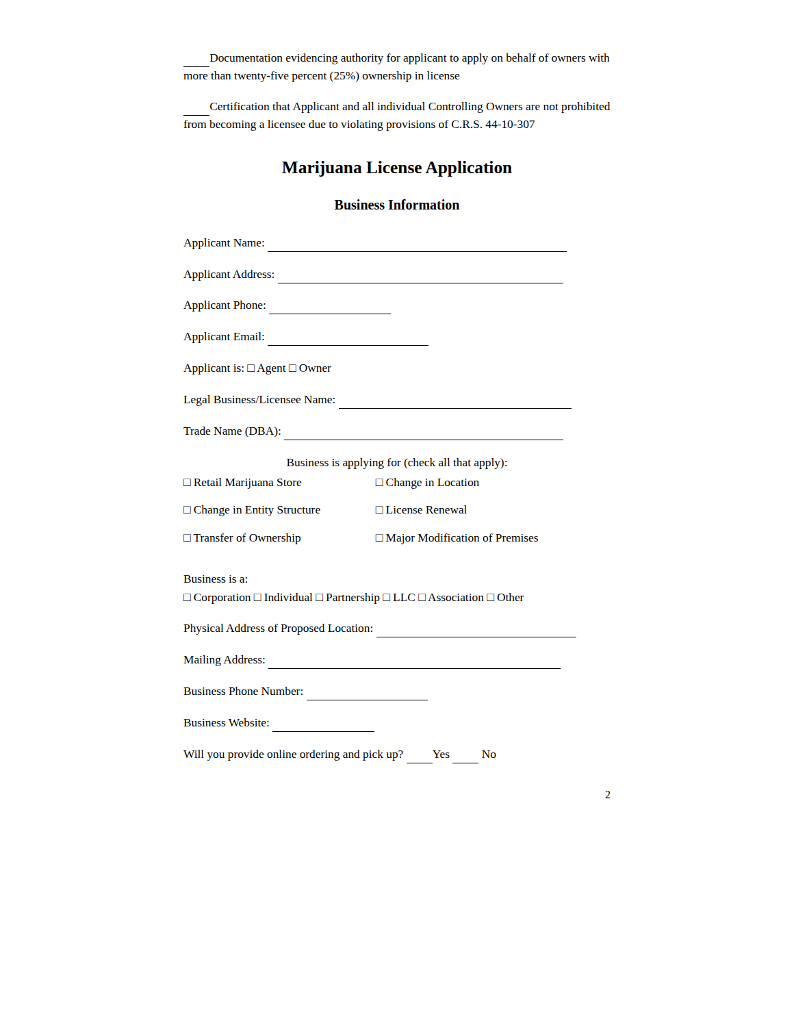Documentation evidencing authority for applicant to apply on behalf of owners with more than twenty-five percent (25%) ownership in license
Certification that Applicant and all individual Controlling Owners are not prohibited from becoming a licensee due to violating provisions of C.R.S. 44-10-307
Marijuana License Application
Business Information
Applicant Name:
Applicant Address:
Applicant Phone:
Applicant Email:
Applicant is: □ Agent □ Owner
Legal Business/Licensee Name:
Trade Name (DBA):
Business is applying for (check all that apply):
| □ Retail Marijuana Store | □ Change in Location |
| □ Change in Entity Structure | □ License Renewal |
| □ Transfer of Ownership | □ Major Modification of Premises |
Business is a:
□ Corporation □ Individual □ Partnership □ LLC □ Association □ Other
Physical Address of Proposed Location:
Mailing Address:
Business Phone Number:
Business Website:
Will you provide online ordering and pick up? Yes No
2